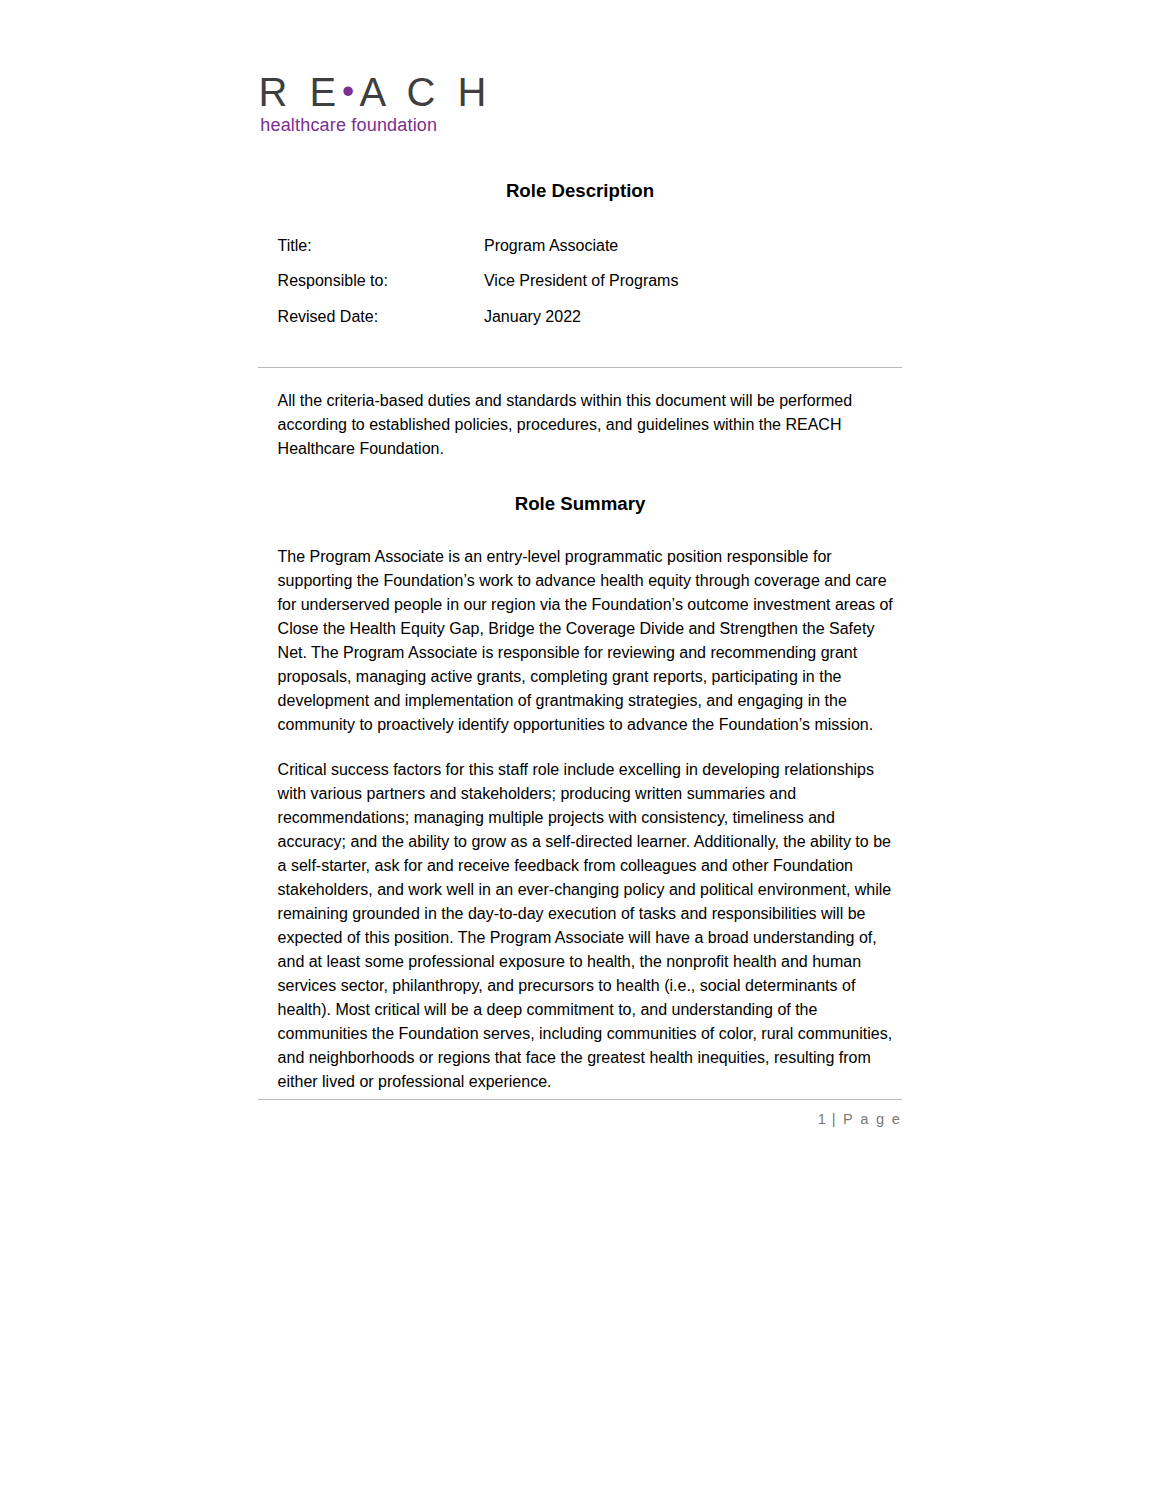R E•A C H
healthcare foundation
Role Description
| Title: | Program Associate |
| Responsible to: | Vice President of Programs |
| Revised Date: | January 2022 |
All the criteria-based duties and standards within this document will be performed according to established policies, procedures, and guidelines within the REACH Healthcare Foundation.
Role Summary
The Program Associate is an entry-level programmatic position responsible for supporting the Foundation’s work to advance health equity through coverage and care for underserved people in our region via the Foundation’s outcome investment areas of Close the Health Equity Gap, Bridge the Coverage Divide and Strengthen the Safety Net. The Program Associate is responsible for reviewing and recommending grant proposals, managing active grants, completing grant reports, participating in the development and implementation of grantmaking strategies, and engaging in the community to proactively identify opportunities to advance the Foundation’s mission.
Critical success factors for this staff role include excelling in developing relationships with various partners and stakeholders; producing written summaries and recommendations; managing multiple projects with consistency, timeliness and accuracy; and the ability to grow as a self-directed learner. Additionally, the ability to be a self-starter, ask for and receive feedback from colleagues and other Foundation stakeholders, and work well in an ever-changing policy and political environment, while remaining grounded in the day-to-day execution of tasks and responsibilities will be expected of this position. The Program Associate will have a broad understanding of, and at least some professional exposure to health, the nonprofit health and human services sector, philanthropy, and precursors to health (i.e., social determinants of health). Most critical will be a deep commitment to, and understanding of the communities the Foundation serves, including communities of color, rural communities, and neighborhoods or regions that face the greatest health inequities, resulting from either lived or professional experience.
1 | P a g e